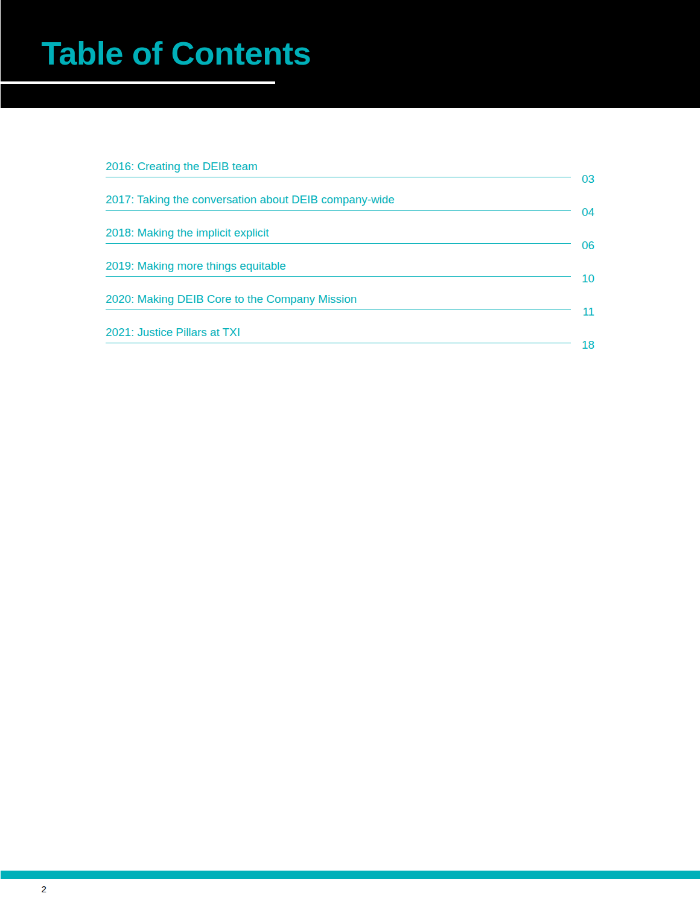Table of Contents
| 2016: Creating the DEIB team | | 03 |
| 2017: Taking the conversation about DEIB company-wide | | 04 |
| 2018: Making the implicit explicit | | 06 |
| 2019: Making more things equitable | | 10 |
| 2020: Making DEIB Core to the Company Mission | | 11 |
| 2021: Justice Pillars at TXI | | 18 |
2